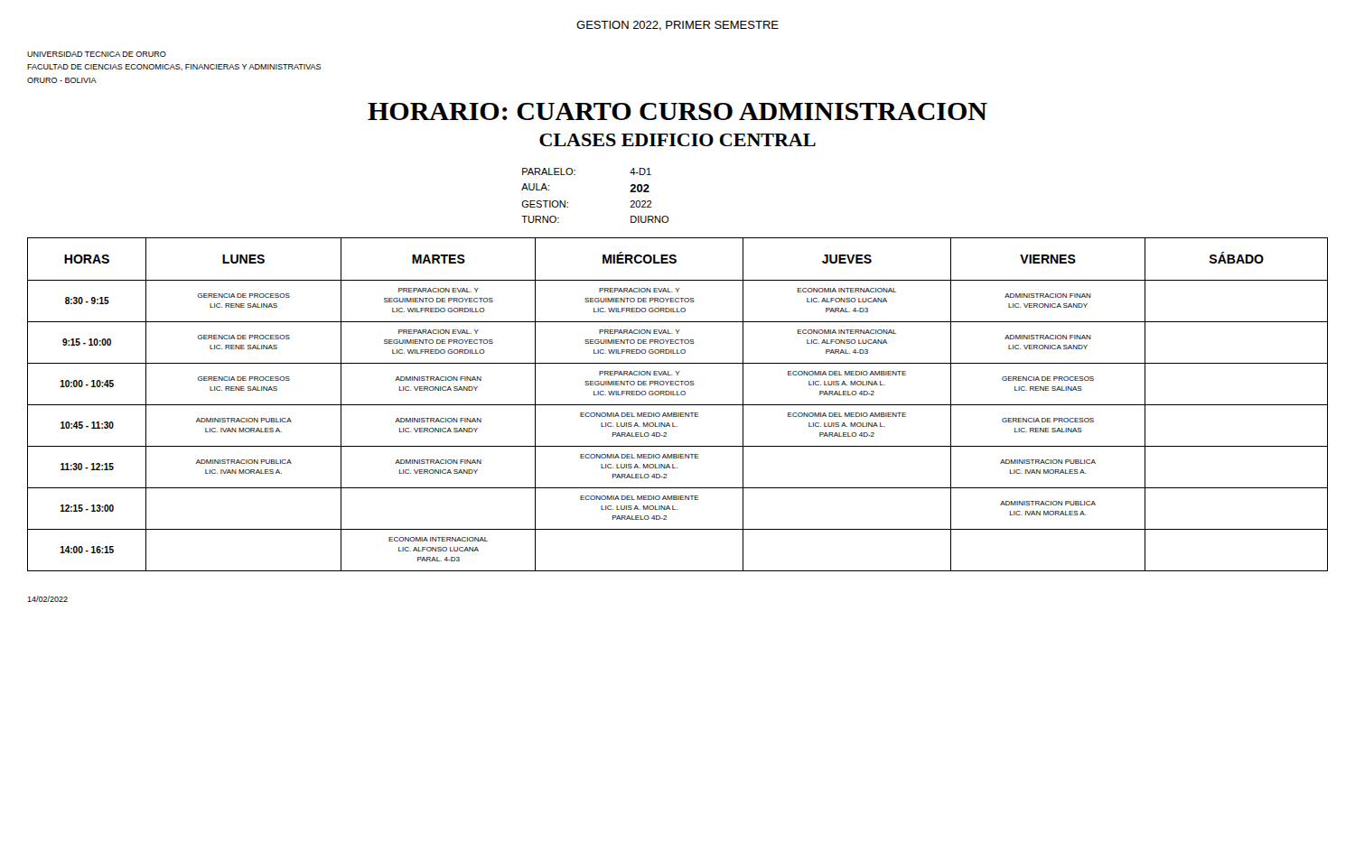GESTION 2022, PRIMER SEMESTRE
UNIVERSIDAD TECNICA DE ORURO
FACULTAD DE CIENCIAS ECONOMICAS, FINANCIERAS Y ADMINISTRATIVAS
ORURO - BOLIVIA
HORARIO: CUARTO CURSO ADMINISTRACION
CLASES EDIFICIO CENTRAL
| PARALELO: | 4-D1 |
| AULA: | 202 |
| GESTION: | 2022 |
| TURNO: | DIURNO |
| HORAS | LUNES | MARTES | MIÉRCOLES | JUEVES | VIERNES | SÁBADO |
| --- | --- | --- | --- | --- | --- | --- |
| 8:30 - 9:15 | GERENCIA DE PROCESOS LIC. RENE SALINAS | PREPARACION EVAL. Y SEGUIMIENTO DE PROYECTOS LIC. WILFREDO GORDILLO | PREPARACION EVAL. Y SEGUIMIENTO DE PROYECTOS LIC. WILFREDO GORDILLO | ECONOMIA INTERNACIONAL LIC. ALFONSO LUCANA PARAL. 4-D3 | ADMINISTRACION FINAN LIC. VERONICA SANDY | |
| 9:15 - 10:00 | GERENCIA DE PROCESOS LIC. RENE SALINAS | PREPARACION EVAL. Y SEGUIMIENTO DE PROYECTOS LIC. WILFREDO GORDILLO | PREPARACION EVAL. Y SEGUIMIENTO DE PROYECTOS LIC. WILFREDO GORDILLO | ECONOMIA INTERNACIONAL LIC. ALFONSO LUCANA PARAL. 4-D3 | ADMINISTRACION FINAN LIC. VERONICA SANDY | |
| 10:00 - 10:45 | GERENCIA DE PROCESOS LIC. RENE SALINAS | ADMINISTRACION FINAN LIC. VERONICA SANDY | PREPARACION EVAL. Y SEGUIMIENTO DE PROYECTOS LIC. WILFREDO GORDILLO | ECONOMIA DEL MEDIO AMBIENTE LIC. LUIS A. MOLINA L. PARALELO 4D-2 | GERENCIA DE PROCESOS LIC. RENE SALINAS | |
| 10:45 - 11:30 | ADMINISTRACION PUBLICA LIC. IVAN MORALES A. | ADMINISTRACION FINAN LIC. VERONICA SANDY | ECONOMIA DEL MEDIO AMBIENTE LIC. LUIS A. MOLINA L. PARALELO 4D-2 | ECONOMIA DEL MEDIO AMBIENTE LIC. LUIS A. MOLINA L. PARALELO 4D-2 | GERENCIA DE PROCESOS LIC. RENE SALINAS | |
| 11:30 - 12:15 | ADMINISTRACION PUBLICA LIC. IVAN MORALES A. | ADMINISTRACION FINAN LIC. VERONICA SANDY | ECONOMIA DEL MEDIO AMBIENTE LIC. LUIS A. MOLINA L. PARALELO 4D-2 | | ADMINISTRACION PUBLICA LIC. IVAN MORALES A. | |
| 12:15 - 13:00 | | | ECONOMIA DEL MEDIO AMBIENTE LIC. LUIS A. MOLINA L. PARALELO 4D-2 | | ADMINISTRACION PUBLICA LIC. IVAN MORALES A. | |
| 14:00 - 16:15 | | ECONOMIA INTERNACIONAL LIC. ALFONSO LUCANA PARAL. 4-D3 | | | | |
14/02/2022